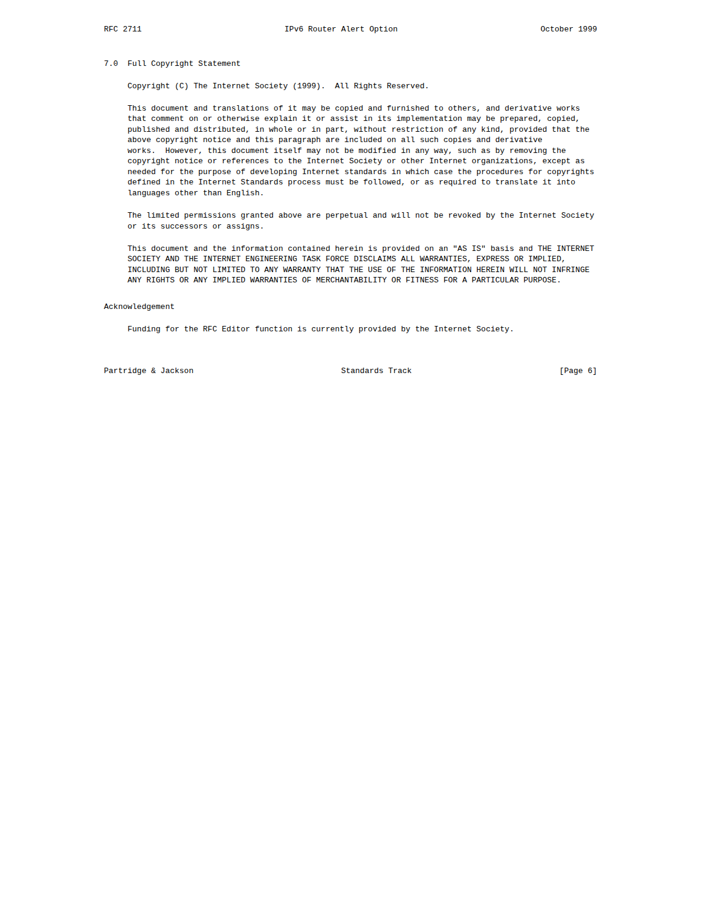RFC 2711 IPv6 Router Alert Option October 1999
7.0 Full Copyright Statement
Copyright (C) The Internet Society (1999). All Rights Reserved.
This document and translations of it may be copied and furnished to others, and derivative works that comment on or otherwise explain it or assist in its implementation may be prepared, copied, published and distributed, in whole or in part, without restriction of any kind, provided that the above copyright notice and this paragraph are included on all such copies and derivative works. However, this document itself may not be modified in any way, such as by removing the copyright notice or references to the Internet Society or other Internet organizations, except as needed for the purpose of developing Internet standards in which case the procedures for copyrights defined in the Internet Standards process must be followed, or as required to translate it into languages other than English.
The limited permissions granted above are perpetual and will not be revoked by the Internet Society or its successors or assigns.
This document and the information contained herein is provided on an "AS IS" basis and THE INTERNET SOCIETY AND THE INTERNET ENGINEERING TASK FORCE DISCLAIMS ALL WARRANTIES, EXPRESS OR IMPLIED, INCLUDING BUT NOT LIMITED TO ANY WARRANTY THAT THE USE OF THE INFORMATION HEREIN WILL NOT INFRINGE ANY RIGHTS OR ANY IMPLIED WARRANTIES OF MERCHANTABILITY OR FITNESS FOR A PARTICULAR PURPOSE.
Acknowledgement
Funding for the RFC Editor function is currently provided by the Internet Society.
Partridge & Jackson Standards Track [Page 6]